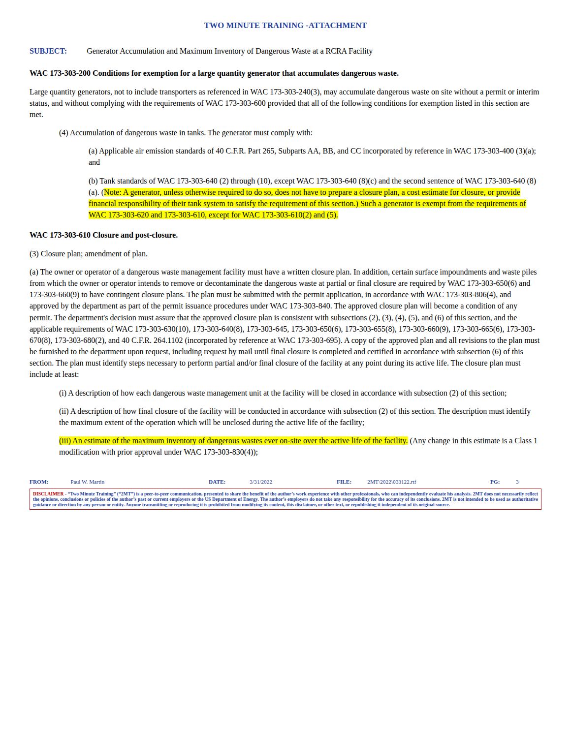TWO MINUTE TRAINING -ATTACHMENT
SUBJECT: Generator Accumulation and Maximum Inventory of Dangerous Waste at a RCRA Facility
WAC 173-303-200 Conditions for exemption for a large quantity generator that accumulates dangerous waste.
Large quantity generators, not to include transporters as referenced in WAC 173-303-240(3), may accumulate dangerous waste on site without a permit or interim status, and without complying with the requirements of WAC 173-303-600 provided that all of the following conditions for exemption listed in this section are met.
(4) Accumulation of dangerous waste in tanks. The generator must comply with:
(a) Applicable air emission standards of 40 C.F.R. Part 265, Subparts AA, BB, and CC incorporated by reference in WAC 173-303-400 (3)(a); and
(b) Tank standards of WAC 173-303-640 (2) through (10), except WAC 173-303-640 (8)(c) and the second sentence of WAC 173-303-640 (8)(a). (Note: A generator, unless otherwise required to do so, does not have to prepare a closure plan, a cost estimate for closure, or provide financial responsibility of their tank system to satisfy the requirement of this section.) Such a generator is exempt from the requirements of WAC 173-303-620 and 173-303-610, except for WAC 173-303-610(2) and (5).
WAC 173-303-610 Closure and post-closure.
(3) Closure plan; amendment of plan.
(a) The owner or operator of a dangerous waste management facility must have a written closure plan. In addition, certain surface impoundments and waste piles from which the owner or operator intends to remove or decontaminate the dangerous waste at partial or final closure are required by WAC 173-303-650(6) and 173-303-660(9) to have contingent closure plans. The plan must be submitted with the permit application, in accordance with WAC 173-303-806(4), and approved by the department as part of the permit issuance procedures under WAC 173-303-840. The approved closure plan will become a condition of any permit. The department's decision must assure that the approved closure plan is consistent with subsections (2), (3), (4), (5), and (6) of this section, and the applicable requirements of WAC 173-303-630(10), 173-303-640(8), 173-303-645, 173-303-650(6), 173-303-655(8), 173-303-660(9), 173-303-665(6), 173-303-670(8), 173-303-680(2), and 40 C.F.R. 264.1102 (incorporated by reference at WAC 173-303-695). A copy of the approved plan and all revisions to the plan must be furnished to the department upon request, including request by mail until final closure is completed and certified in accordance with subsection (6) of this section. The plan must identify steps necessary to perform partial and/or final closure of the facility at any point during its active life. The closure plan must include at least:
(i) A description of how each dangerous waste management unit at the facility will be closed in accordance with subsection (2) of this section;
(ii) A description of how final closure of the facility will be conducted in accordance with subsection (2) of this section. The description must identify the maximum extent of the operation which will be unclosed during the active life of the facility;
(iii) An estimate of the maximum inventory of dangerous wastes ever on-site over the active life of the facility. (Any change in this estimate is a Class 1 modification with prior approval under WAC 173-303-830(4));
| FROM: | Paul W. Martin | DATE: | 3/31/2022 | FILE: | 2MT\2022\033122.rtf | PG: | 3 |
DISCLAIMER - “Two Minute Training” (“2MT”) is a peer-to-peer communication, presented to share the benefit of the author’s work experience with other professionals, who can independently evaluate his analysis. 2MT does not necessarily reflect the opinions, conclusions or policies of the author’s past or current employers or the US Department of Energy. The author’s employers do not take any responsibility for the accuracy of its conclusions. 2MT is not intended to be used as authoritative guidance or direction by any person or entity. Anyone transmitting or reproducing it is prohibited from modifying its content, this disclaimer, or other text, or republishing it independent of its original source.